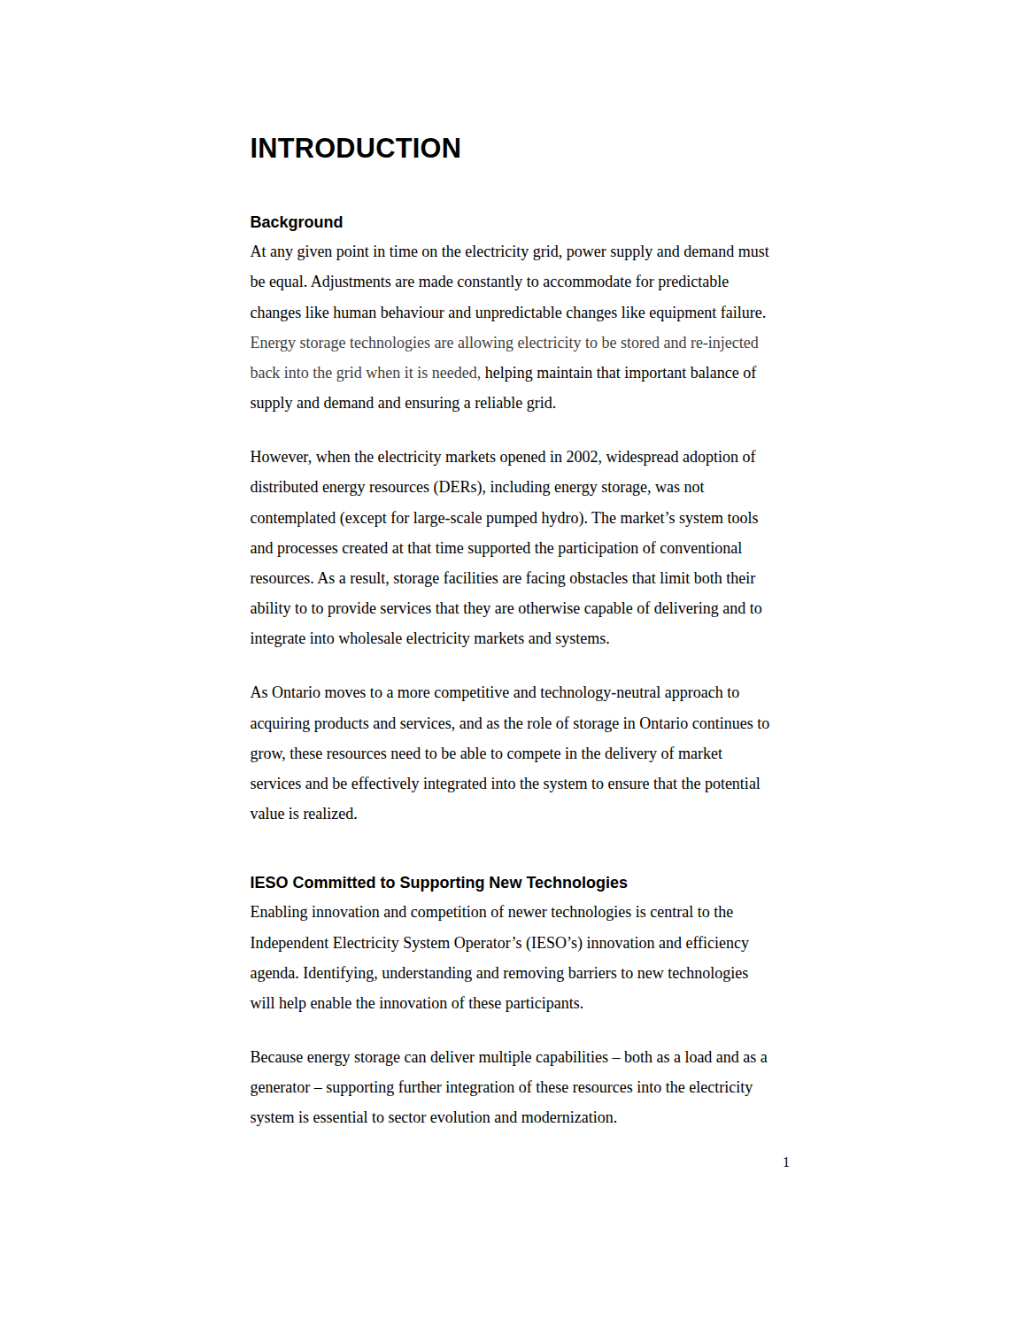INTRODUCTION
Background
At any given point in time on the electricity grid, power supply and demand must be equal. Adjustments are made constantly to accommodate for predictable changes like human behaviour and unpredictable changes like equipment failure. Energy storage technologies are allowing electricity to be stored and re-injected back into the grid when it is needed, helping maintain that important balance of supply and demand and ensuring a reliable grid.
However, when the electricity markets opened in 2002, widespread adoption of distributed energy resources (DERs), including energy storage, was not contemplated (except for large-scale pumped hydro). The market’s system tools and processes created at that time supported the participation of conventional resources. As a result, storage facilities are facing obstacles that limit both their ability to to provide services that they are otherwise capable of delivering and to integrate into wholesale electricity markets and systems.
As Ontario moves to a more competitive and technology-neutral approach to acquiring products and services, and as the role of storage in Ontario continues to grow, these resources need to be able to compete in the delivery of market services and be effectively integrated into the system to ensure that the potential value is realized.
IESO Committed to Supporting New Technologies
Enabling innovation and competition of newer technologies is central to the Independent Electricity System Operator’s (IESO’s) innovation and efficiency agenda. Identifying, understanding and removing barriers to new technologies will help enable the innovation of these participants.
Because energy storage can deliver multiple capabilities – both as a load and as a generator – supporting further integration of these resources into the electricity system is essential to sector evolution and modernization.
1